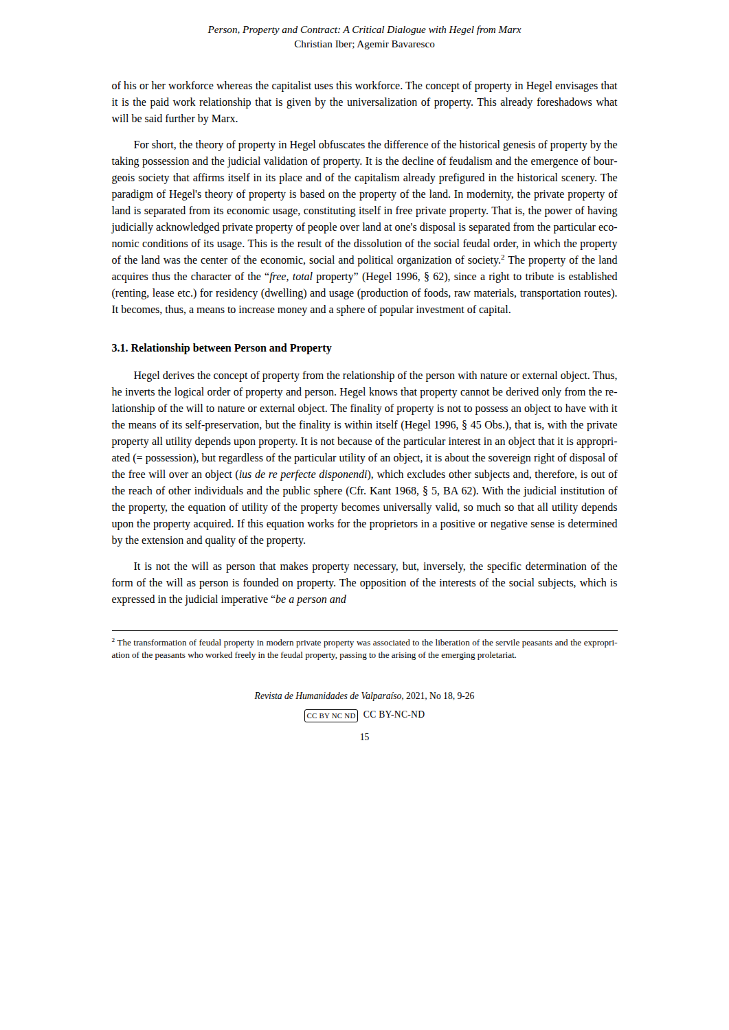Person, Property and Contract: A Critical Dialogue with Hegel from Marx Christian Iber; Agemir Bavaresco
of his or her workforce whereas the capitalist uses this workforce. The concept of property in Hegel envisages that it is the paid work relationship that is given by the universalization of property. This already foreshadows what will be said further by Marx.
For short, the theory of property in Hegel obfuscates the difference of the historical genesis of property by the taking possession and the judicial validation of property. It is the decline of feudalism and the emergence of bourgeois society that affirms itself in its place and of the capitalism already prefigured in the historical scenery. The paradigm of Hegel's theory of property is based on the property of the land. In modernity, the private property of land is separated from its economic usage, constituting itself in free private property. That is, the power of having judicially acknowledged private property of people over land at one's disposal is separated from the particular economic conditions of its usage. This is the result of the dissolution of the social feudal order, in which the property of the land was the center of the economic, social and political organization of society.2 The property of the land acquires thus the character of the “free, total property” (Hegel 1996, § 62), since a right to tribute is established (renting, lease etc.) for residency (dwelling) and usage (production of foods, raw materials, transportation routes). It becomes, thus, a means to increase money and a sphere of popular investment of capital.
3.1. Relationship between Person and Property
Hegel derives the concept of property from the relationship of the person with nature or external object. Thus, he inverts the logical order of property and person. Hegel knows that property cannot be derived only from the relationship of the will to nature or external object. The finality of property is not to possess an object to have with it the means of its self-preservation, but the finality is within itself (Hegel 1996, § 45 Obs.), that is, with the private property all utility depends upon property. It is not because of the particular interest in an object that it is appropriated (= possession), but regardless of the particular utility of an object, it is about the sovereign right of disposal of the free will over an object (ius de re perfecte disponendi), which excludes other subjects and, therefore, is out of the reach of other individuals and the public sphere (Cfr. Kant 1968, § 5, BA 62). With the judicial institution of the property, the equation of utility of the property becomes universally valid, so much so that all utility depends upon the property acquired. If this equation works for the proprietors in a positive or negative sense is determined by the extension and quality of the property.
It is not the will as person that makes property necessary, but, inversely, the specific determination of the form of the will as person is founded on property. The opposition of the interests of the social subjects, which is expressed in the judicial imperative “be a person and
2 The transformation of feudal property in modern private property was associated to the liberation of the servile peasants and the expropriation of the peasants who worked freely in the feudal property, passing to the arising of the emerging proletariat.
Revista de Humanidades de Valparaíso, 2021, No 18, 9-26 CC BY NC ND CC BY-NC-ND 15